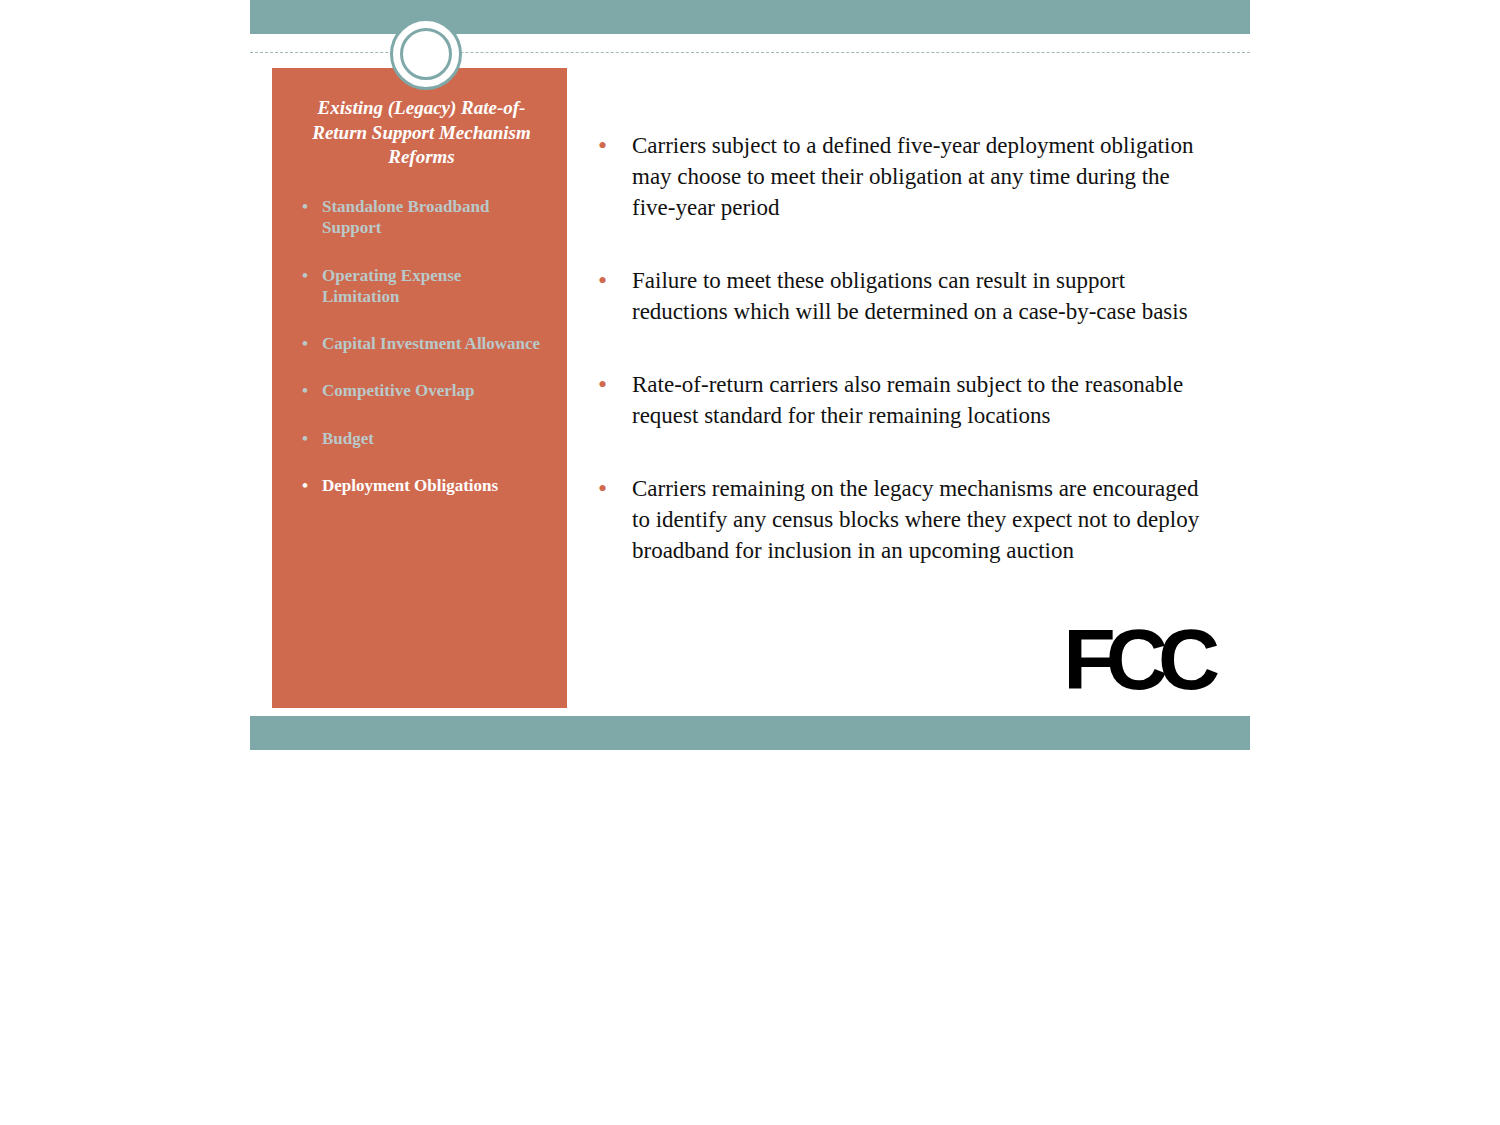Existing (Legacy) Rate-of-Return Support Mechanism Reforms
Standalone Broadband Support
Operating Expense Limitation
Capital Investment Allowance
Competitive Overlap
Budget
Deployment Obligations
Carriers subject to a defined five-year deployment obligation may choose to meet their obligation at any time during the five-year period
Failure to meet these obligations can result in support reductions which will be determined on a case-by-case basis
Rate-of-return carriers also remain subject to the reasonable request standard for their remaining locations
Carriers remaining on the legacy mechanisms are encouraged to identify any census blocks where they expect not to deploy broadband for inclusion in an upcoming auction
FCC